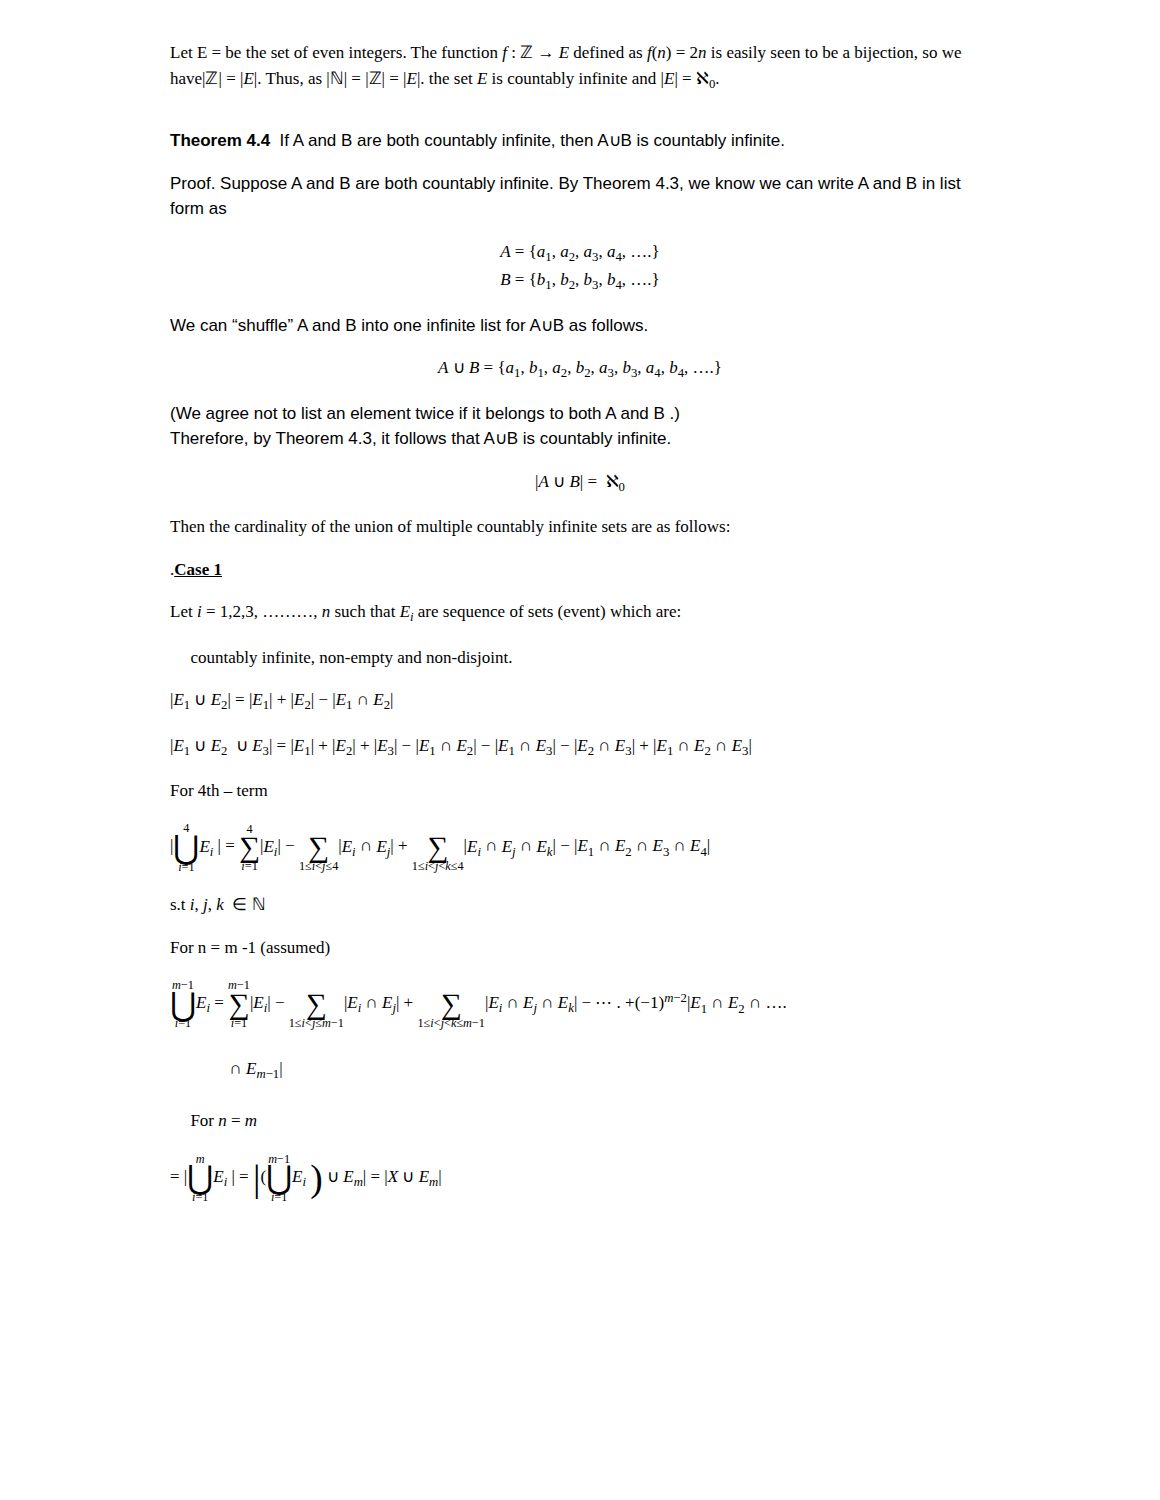Let E = be the set of even integers. The function f : ℤ → E defined as f(n) = 2n is easily seen to be a bijection, so we have|ℤ| = |E|. Thus, as |ℕ| = |ℤ| = |E|. the set E is countably infinite and |E| = ℵ0.
Theorem 4.4 If A and B are both countably infinite, then A∪B is countably infinite.
Proof. Suppose A and B are both countably infinite. By Theorem 4.3, we know we can write A and B in list form as
A = {a1, a2, a3, a4, ….}
B = {b1, b2, b3, b4, ….}
We can “shuffle” A and B into one infinite list for A∪B as follows.
A ∪ B = {a1, b1, a2, b2, a3, b3, a4, b4, ….}
(We agree not to list an element twice if it belongs to both A and B .)
Therefore, by Theorem 4.3, it follows that A∪B is countably infinite.
|A ∪ B| = ℵ0
Then the cardinality of the union of multiple countably infinite sets are as follows:
.Case 1
Let i = 1,2,3, ………, n such that Ei are sequence of sets (event) which are:
countably infinite, non-empty and non-disjoint.
|E1 ∪ E2| = |E1| + |E2| − |E1 ∩ E2|
|E1 ∪ E2 ∪ E3| = |E1| + |E2| + |E3| − |E1 ∩ E2| − |E1 ∩ E3| − |E2 ∩ E3| + |E1 ∩ E2 ∩ E3|
For 4th – term
|4⋃i=1 Ei | = 4∑i=1|Ei| − ∑1≤i<j≤4|Ei ∩ Ej| + ∑1≤i<j<k≤4|Ei ∩ Ej ∩ Ek| − |E1 ∩ E2 ∩ E3 ∩ E4|
s.t i, j, k ∈ ℕ
For n = m -1 (assumed)
m−1⋃i=1 Ei = m−1∑i=1|Ei| − ∑1≤i<j≤m−1|Ei ∩ Ej| + ∑1≤i<j<k≤m−1|Ei ∩ Ej ∩ Ek| − ⋯ . +(−1)m−2|E1 ∩ E2 ∩ ….
∩ Em−1|
For n = m
= |m⋃i=1 Ei | = |(m−1⋃i=1 Ei ) ∪ Em| = |X ∪ Em|